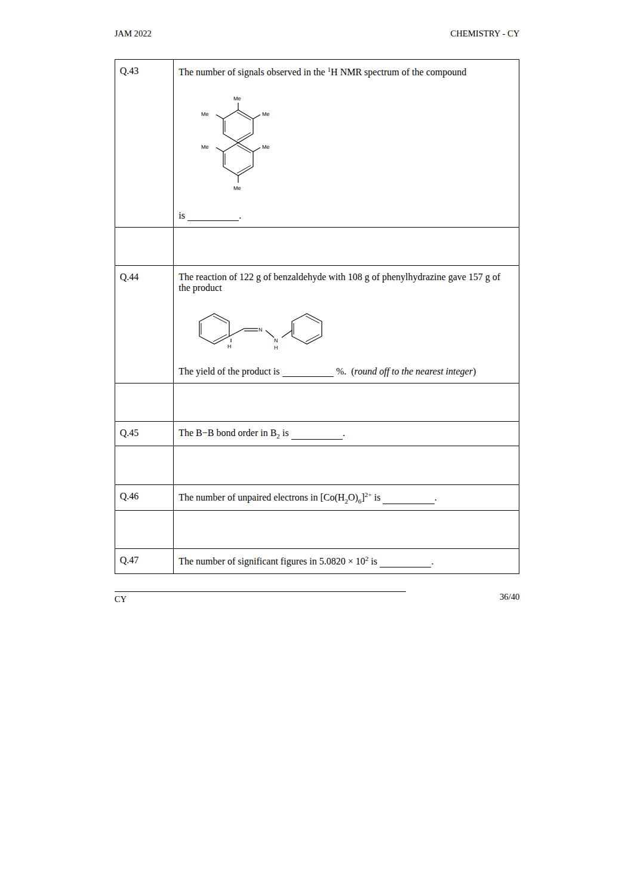JAM 2022
CHEMISTRY - CY
| Q.43 | The number of signals observed in the 1 H NMR spectrum of the compound Me Me Me Me Me Me is . |
| Q.44 | The reaction of 122 g of benzaldehyde with 108 g of phenylhydrazine gave 157 g of the product H N N H The yield of the product is %. ( round off to the nearest integer ) |
| Q.45 | The B−B bond order in B 2 is . |
| Q.46 | The number of unpaired electrons in [Co(H 2 O) 6 ] 2+ is . |
| Q.47 | The number of significant figures in 5.0820 × 10 2 is . |
CY
36/40